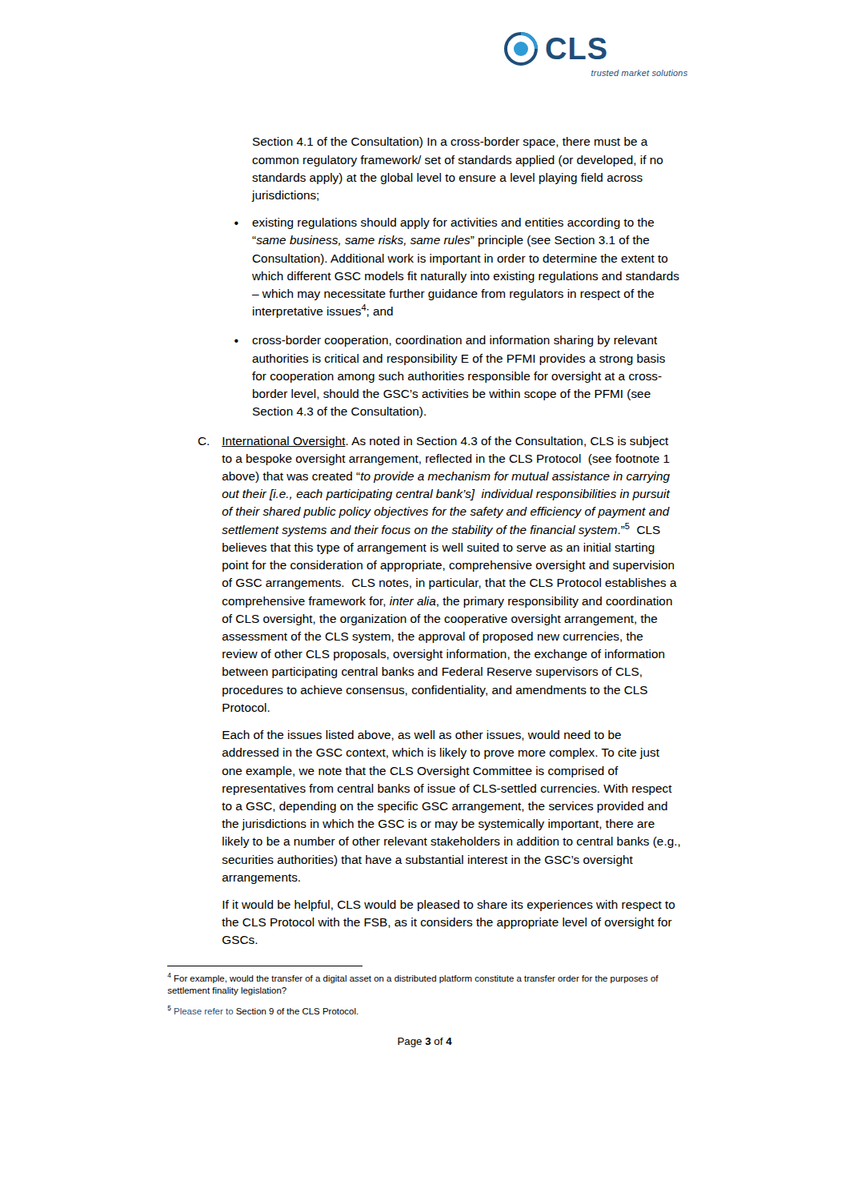CLS
trusted market solutions
Section 4.1 of the Consultation) In a cross-border space, there must be a common regulatory framework/ set of standards applied (or developed, if no standards apply) at the global level to ensure a level playing field across jurisdictions;
existing regulations should apply for activities and entities according to the “same business, same risks, same rules” principle (see Section 3.1 of the Consultation). Additional work is important in order to determine the extent to which different GSC models fit naturally into existing regulations and standards – which may necessitate further guidance from regulators in respect of the interpretative issues4; and
cross-border cooperation, coordination and information sharing by relevant authorities is critical and responsibility E of the PFMI provides a strong basis for cooperation among such authorities responsible for oversight at a cross-border level, should the GSC’s activities be within scope of the PFMI (see Section 4.3 of the Consultation).
International Oversight. As noted in Section 4.3 of the Consultation, CLS is subject to a bespoke oversight arrangement, reflected in the CLS Protocol (see footnote 1 above) that was created “to provide a mechanism for mutual assistance in carrying out their [i.e., each participating central bank’s] individual responsibilities in pursuit of their shared public policy objectives for the safety and efficiency of payment and settlement systems and their focus on the stability of the financial system.”5 CLS believes that this type of arrangement is well suited to serve as an initial starting point for the consideration of appropriate, comprehensive oversight and supervision of GSC arrangements. CLS notes, in particular, that the CLS Protocol establishes a comprehensive framework for, inter alia, the primary responsibility and coordination of CLS oversight, the organization of the cooperative oversight arrangement, the assessment of the CLS system, the approval of proposed new currencies, the review of other CLS proposals, oversight information, the exchange of information between participating central banks and Federal Reserve supervisors of CLS, procedures to achieve consensus, confidentiality, and amendments to the CLS Protocol.
Each of the issues listed above, as well as other issues, would need to be addressed in the GSC context, which is likely to prove more complex. To cite just one example, we note that the CLS Oversight Committee is comprised of representatives from central banks of issue of CLS-settled currencies. With respect to a GSC, depending on the specific GSC arrangement, the services provided and the jurisdictions in which the GSC is or may be systemically important, there are likely to be a number of other relevant stakeholders in addition to central banks (e.g., securities authorities) that have a substantial interest in the GSC’s oversight arrangements.
If it would be helpful, CLS would be pleased to share its experiences with respect to the CLS Protocol with the FSB, as it considers the appropriate level of oversight for GSCs.
4 For example, would the transfer of a digital asset on a distributed platform constitute a transfer order for the purposes of settlement finality legislation?
5 Please refer to Section 9 of the CLS Protocol.
Page 3 of 4